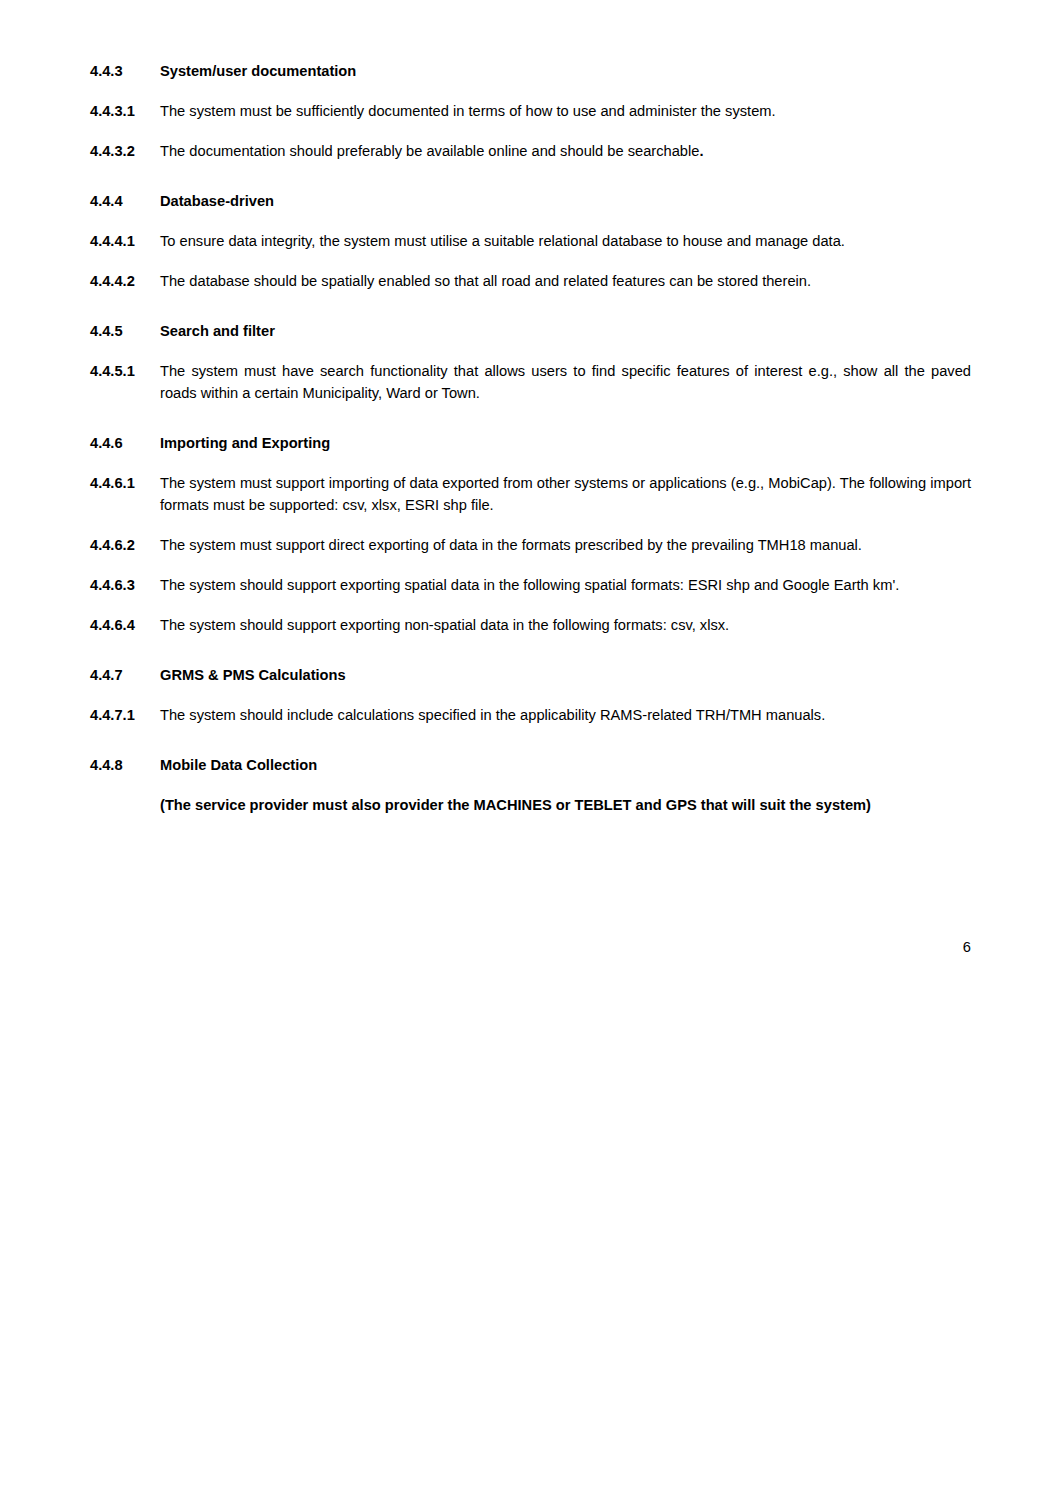4.4.3 System/user documentation
4.4.3.1 The system must be sufficiently documented in terms of how to use and administer the system.
4.4.3.2 The documentation should preferably be available online and should be searchable.
4.4.4 Database-driven
4.4.4.1 To ensure data integrity, the system must utilise a suitable relational database to house and manage data.
4.4.4.2 The database should be spatially enabled so that all road and related features can be stored therein.
4.4.5 Search and filter
4.4.5.1 The system must have search functionality that allows users to find specific features of interest e.g., show all the paved roads within a certain Municipality, Ward or Town.
4.4.6 Importing and Exporting
4.4.6.1 The system must support importing of data exported from other systems or applications (e.g., MobiCap). The following import formats must be supported: csv, xlsx, ESRI shp file.
4.4.6.2 The system must support direct exporting of data in the formats prescribed by the prevailing TMH18 manual.
4.4.6.3 The system should support exporting spatial data in the following spatial formats: ESRI shp and Google Earth km'.
4.4.6.4 The system should support exporting non-spatial data in the following formats: csv, xlsx.
4.4.7 GRMS & PMS Calculations
4.4.7.1 The system should include calculations specified in the applicability RAMS-related TRH/TMH manuals.
4.4.8 Mobile Data Collection
(The service provider must also provider the MACHINES or TEBLET and GPS that will suit the system)
6